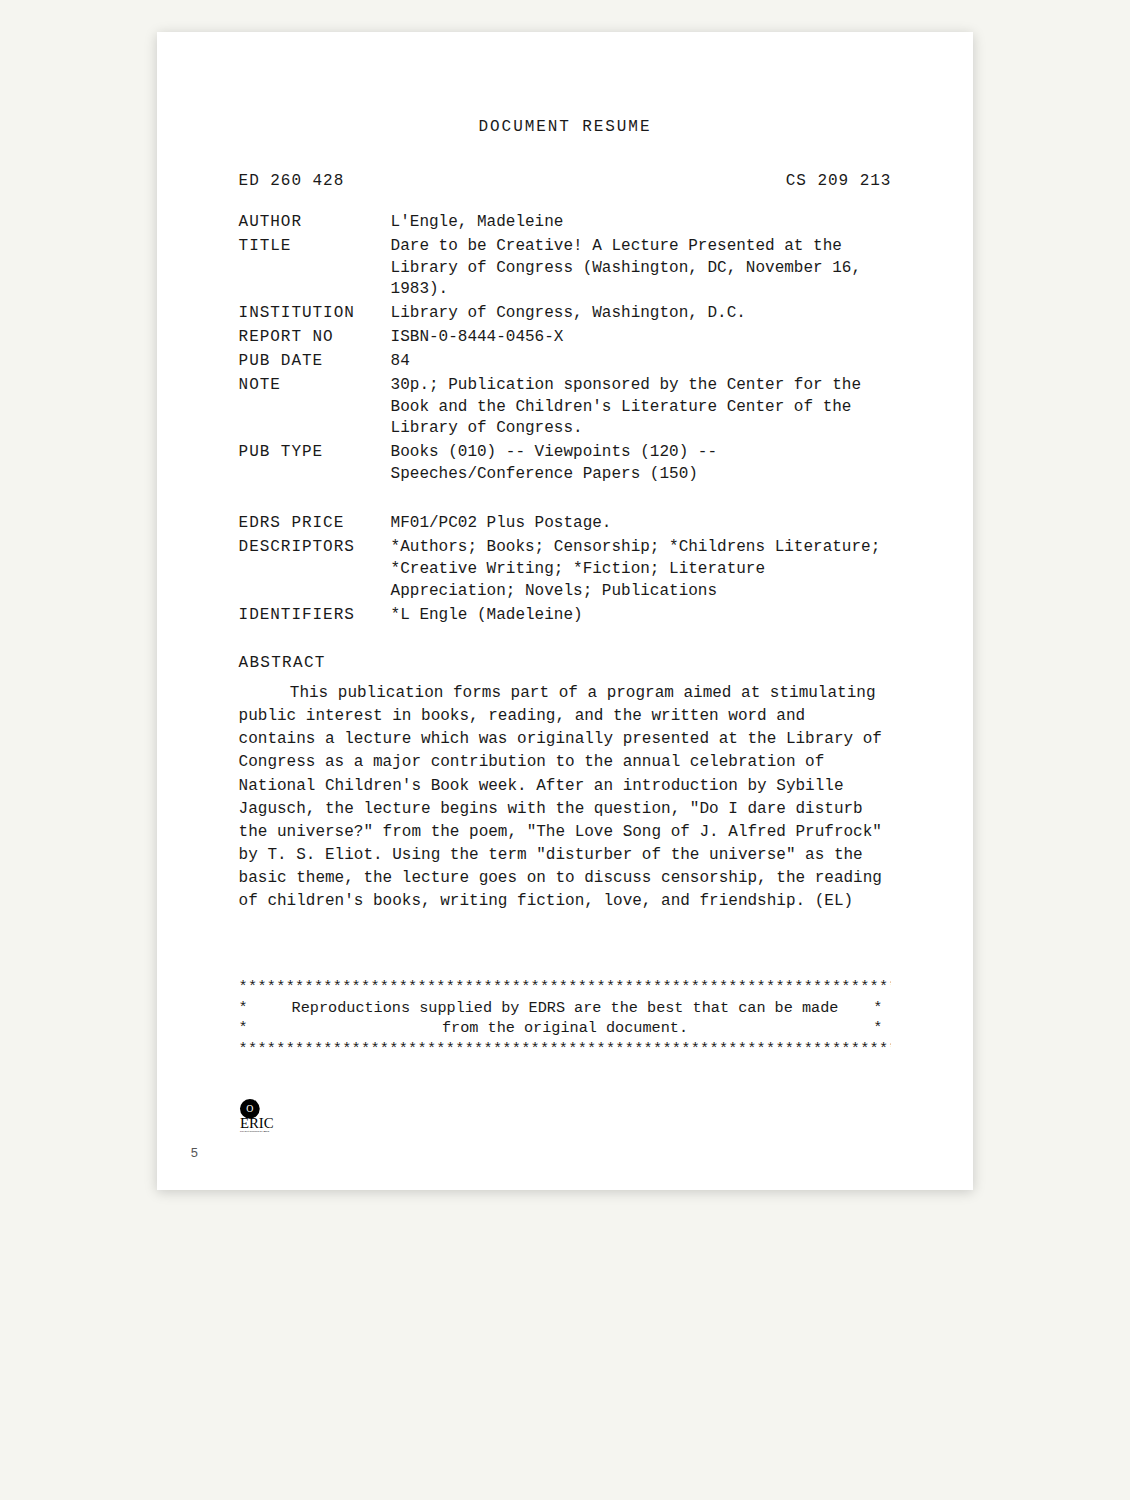DOCUMENT RESUME
ED 260 428 CS 209 213
| AUTHOR | L'Engle, Madeleine |
| TITLE | Dare to be Creative! A Lecture Presented at the Library of Congress (Washington, DC, November 16, 1983). |
| INSTITUTION | Library of Congress, Washington, D.C. |
| REPORT NO | ISBN-0-8444-0456-X |
| PUB DATE | 84 |
| NOTE | 30p.; Publication sponsored by the Center for the Book and the Children's Literature Center of the Library of Congress. |
| PUB TYPE | Books (010) -- Viewpoints (120) -- Speeches/Conference Papers (150) |
| EDRS PRICE | MF01/PC02 Plus Postage. |
| DESCRIPTORS | *Authors; Books; Censorship; *Childrens Literature; *Creative Writing; *Fiction; Literature Appreciation; Novels; Publications |
| IDENTIFIERS | *L Engle (Madeleine) |
ABSTRACT
This publication forms part of a program aimed at stimulating public interest in books, reading, and the written word and contains a lecture which was originally presented at the Library of Congress as a major contribution to the annual celebration of National Children's Book week. After an introduction by Sybille Jagusch, the lecture begins with the question, "Do I dare disturb the universe?" from the poem, "The Love Song of J. Alfred Prufrock" by T. S. Eliot. Using the term "disturber of the universe" as the basic theme, the lecture goes on to discuss censorship, the reading of children's books, writing fiction, love, and friendship. (EL)
***********************************************************************
* Reproductions supplied by EDRS are the best that can be made *
* from the original document. *
***********************************************************************
ERIC O ERIC Full Text Provided by ERIC
5